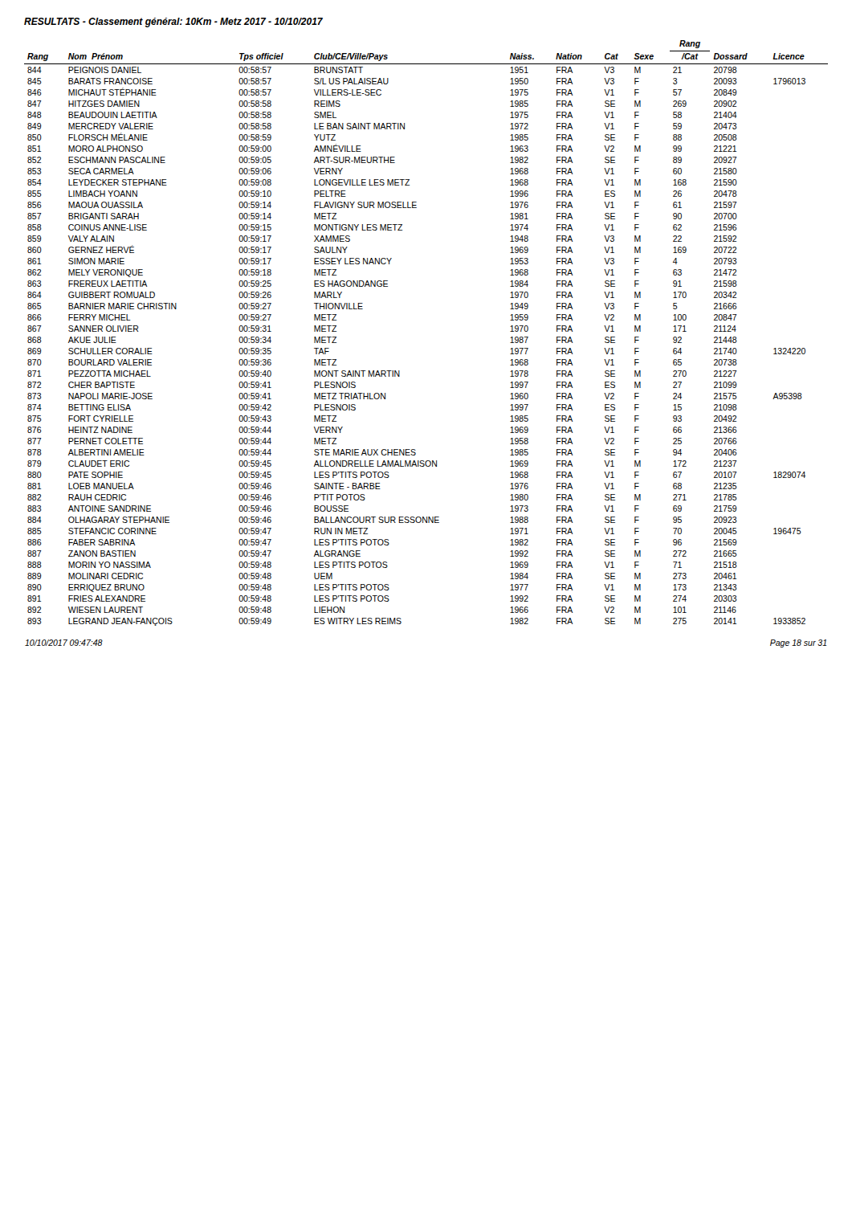RESULTATS - Classement général: 10Km - Metz 2017 - 10/10/2017
| Rang | Nom Prénom | Tps officiel | Club/CE/Ville/Pays | Naiss. | Nation | Cat | Sexe | Rang | Dossard | Licence |
| --- | --- | --- | --- | --- | --- | --- | --- | --- | --- | --- |
| /Cat |
| 844 | PEIGNOIS DANIEL | 00:58:57 | BRUNSTATT | 1951 | FRA | V3 | M | 21 | 20798 | |
| 845 | BARATS FRANCOISE | 00:58:57 | S/L US PALAISEAU | 1950 | FRA | V3 | F | 3 | 20093 | 1796013 |
| 846 | MICHAUT STÉPHANIE | 00:58:57 | VILLERS-LE-SEC | 1975 | FRA | V1 | F | 57 | 20849 | |
| 847 | HITZGES DAMIEN | 00:58:58 | REIMS | 1985 | FRA | SE | M | 269 | 20902 | |
| 848 | BEAUDOUIN LAETITIA | 00:58:58 | SMEL | 1975 | FRA | V1 | F | 58 | 21404 | |
| 849 | MERCREDY VALERIE | 00:58:58 | LE BAN SAINT MARTIN | 1972 | FRA | V1 | F | 59 | 20473 | |
| 850 | FLORSCH MÉLANIE | 00:58:59 | YUTZ | 1985 | FRA | SE | F | 88 | 20508 | |
| 851 | MORO ALPHONSO | 00:59:00 | AMNÉVILLE | 1963 | FRA | V2 | M | 99 | 21221 | |
| 852 | ESCHMANN PASCALINE | 00:59:05 | ART-SUR-MEURTHE | 1982 | FRA | SE | F | 89 | 20927 | |
| 853 | SECA CARMELA | 00:59:06 | VERNY | 1968 | FRA | V1 | F | 60 | 21580 | |
| 854 | LEYDECKER STEPHANE | 00:59:08 | LONGEVILLE LES METZ | 1968 | FRA | V1 | M | 168 | 21590 | |
| 855 | LIMBACH YOANN | 00:59:10 | PELTRE | 1996 | FRA | ES | M | 26 | 20478 | |
| 856 | MAOUA OUASSILA | 00:59:14 | FLAVIGNY SUR MOSELLE | 1976 | FRA | V1 | F | 61 | 21597 | |
| 857 | BRIGANTI SARAH | 00:59:14 | METZ | 1981 | FRA | SE | F | 90 | 20700 | |
| 858 | COINUS ANNE-LISE | 00:59:15 | MONTIGNY LES METZ | 1974 | FRA | V1 | F | 62 | 21596 | |
| 859 | VALY ALAIN | 00:59:17 | XAMMES | 1948 | FRA | V3 | M | 22 | 21592 | |
| 860 | GERNEZ HERVÉ | 00:59:17 | SAULNY | 1969 | FRA | V1 | M | 169 | 20722 | |
| 861 | SIMON MARIE | 00:59:17 | ESSEY LES NANCY | 1953 | FRA | V3 | F | 4 | 20793 | |
| 862 | MELY VERONIQUE | 00:59:18 | METZ | 1968 | FRA | V1 | F | 63 | 21472 | |
| 863 | FREREUX LAETITIA | 00:59:25 | ES HAGONDANGE | 1984 | FRA | SE | F | 91 | 21598 | |
| 864 | GUIBBERT ROMUALD | 00:59:26 | MARLY | 1970 | FRA | V1 | M | 170 | 20342 | |
| 865 | BARNIER MARIE CHRISTIN | 00:59:27 | THIONVILLE | 1949 | FRA | V3 | F | 5 | 21666 | |
| 866 | FERRY MICHEL | 00:59:27 | METZ | 1959 | FRA | V2 | M | 100 | 20847 | |
| 867 | SANNER OLIVIER | 00:59:31 | METZ | 1970 | FRA | V1 | M | 171 | 21124 | |
| 868 | AKUE JULIE | 00:59:34 | METZ | 1987 | FRA | SE | F | 92 | 21448 | |
| 869 | SCHULLER CORALIE | 00:59:35 | TAF | 1977 | FRA | V1 | F | 64 | 21740 | 1324220 |
| 870 | BOURLARD VALERIE | 00:59:36 | METZ | 1968 | FRA | V1 | F | 65 | 20738 | |
| 871 | PEZZOTTA MICHAEL | 00:59:40 | MONT SAINT MARTIN | 1978 | FRA | SE | M | 270 | 21227 | |
| 872 | CHER BAPTISTE | 00:59:41 | PLESNOIS | 1997 | FRA | ES | M | 27 | 21099 | |
| 873 | NAPOLI MARIE-JOSE | 00:59:41 | METZ TRIATHLON | 1960 | FRA | V2 | F | 24 | 21575 | A95398 |
| 874 | BETTING ELISA | 00:59:42 | PLESNOIS | 1997 | FRA | ES | F | 15 | 21098 | |
| 875 | FORT CYRIELLE | 00:59:43 | METZ | 1985 | FRA | SE | F | 93 | 20492 | |
| 876 | HEINTZ NADINE | 00:59:44 | VERNY | 1969 | FRA | V1 | F | 66 | 21366 | |
| 877 | PERNET COLETTE | 00:59:44 | METZ | 1958 | FRA | V2 | F | 25 | 20766 | |
| 878 | ALBERTINI AMELIE | 00:59:44 | STE MARIE AUX CHENES | 1985 | FRA | SE | F | 94 | 20406 | |
| 879 | CLAUDET ERIC | 00:59:45 | ALLONDRELLE LAMALMAISON | 1969 | FRA | V1 | M | 172 | 21237 | |
| 880 | PATE SOPHIE | 00:59:45 | LES P'TITS POTOS | 1968 | FRA | V1 | F | 67 | 20107 | 1829074 |
| 881 | LOEB MANUELA | 00:59:46 | SAINTE - BARBE | 1976 | FRA | V1 | F | 68 | 21235 | |
| 882 | RAUH CEDRIC | 00:59:46 | P'TIT POTOS | 1980 | FRA | SE | M | 271 | 21785 | |
| 883 | ANTOINE SANDRINE | 00:59:46 | BOUSSE | 1973 | FRA | V1 | F | 69 | 21759 | |
| 884 | OLHAGARAY STEPHANIE | 00:59:46 | BALLANCOURT SUR ESSONNE | 1988 | FRA | SE | F | 95 | 20923 | |
| 885 | STEFANCIC CORINNE | 00:59:47 | RUN IN METZ | 1971 | FRA | V1 | F | 70 | 20045 | 196475 |
| 886 | FABER SABRINA | 00:59:47 | LES P'TITS POTOS | 1982 | FRA | SE | F | 96 | 21569 | |
| 887 | ZANON BASTIEN | 00:59:47 | ALGRANGE | 1992 | FRA | SE | M | 272 | 21665 | |
| 888 | MORIN YO NASSIMA | 00:59:48 | LES PTITS POTOS | 1969 | FRA | V1 | F | 71 | 21518 | |
| 889 | MOLINARI CEDRIC | 00:59:48 | UEM | 1984 | FRA | SE | M | 273 | 20461 | |
| 890 | ERRIQUEZ BRUNO | 00:59:48 | LES P'TITS POTOS | 1977 | FRA | V1 | M | 173 | 21343 | |
| 891 | FRIES ALEXANDRE | 00:59:48 | LES P'TITS POTOS | 1992 | FRA | SE | M | 274 | 20303 | |
| 892 | WIESEN LAURENT | 00:59:48 | LIEHON | 1966 | FRA | V2 | M | 101 | 21146 | |
| 893 | LEGRAND JEAN-FANÇOIS | 00:59:49 | ES WITRY LES REIMS | 1982 | FRA | SE | M | 275 | 20141 | 1933852 |
| 10/10/2017 09:47:48 | Page 18 sur 31 |